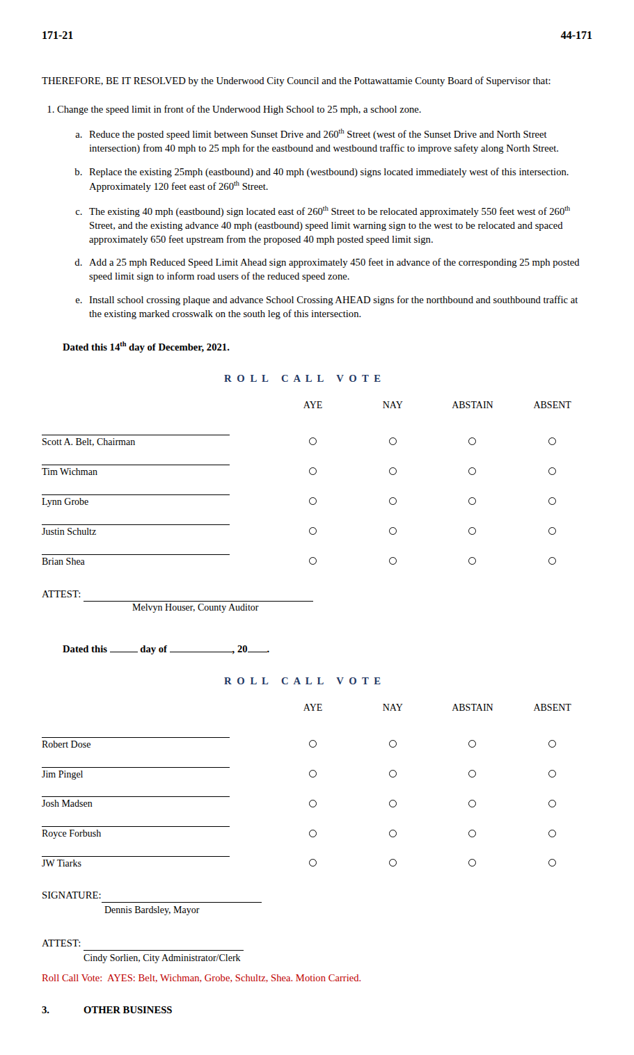171-21 44-171
THEREFORE, BE IT RESOLVED by the Underwood City Council and the Pottawattamie County Board of Supervisor that:
Change the speed limit in front of the Underwood High School to 25 mph, a school zone.
Reduce the posted speed limit between Sunset Drive and 260th Street (west of the Sunset Drive and North Street intersection) from 40 mph to 25 mph for the eastbound and westbound traffic to improve safety along North Street.
Replace the existing 25mph (eastbound) and 40 mph (westbound) signs located immediately west of this intersection. Approximately 120 feet east of 260th Street.
The existing 40 mph (eastbound) sign located east of 260th Street to be relocated approximately 550 feet west of 260th Street, and the existing advance 40 mph (eastbound) speed limit warning sign to the west to be relocated and spaced approximately 650 feet upstream from the proposed 40 mph posted speed limit sign.
Add a 25 mph Reduced Speed Limit Ahead sign approximately 450 feet in advance of the corresponding 25 mph posted speed limit sign to inform road users of the reduced speed zone.
Install school crossing plaque and advance School Crossing AHEAD signs for the northbound and southbound traffic at the existing marked crosswalk on the south leg of this intersection.
Dated this 14th day of December, 2021.
R O L L C A L L V O T E
| | AYE | NAY | ABSTAIN | ABSENT |
| --- | --- | --- | --- | --- |
| Scott A. Belt, Chairman | | | | |
| Tim Wichman | | | | |
| Lynn Grobe | | | | |
| Justin Schultz | | | | |
| Brian Shea | | | | |
ATTEST:
Melvyn Houser, County Auditor
Dated this day of , 20 .
R O L L C A L L V O T E
| | AYE | NAY | ABSTAIN | ABSENT |
| --- | --- | --- | --- | --- |
| Robert Dose | | | | |
| Jim Pingel | | | | |
| Josh Madsen | | | | |
| Royce Forbush | | | | |
| JW Tiarks | | | | |
SIGNATURE:
Dennis Bardsley, Mayor
ATTEST:
Cindy Sorlien, City Administrator/Clerk
Roll Call Vote: AYES: Belt, Wichman, Grobe, Schultz, Shea. Motion Carried.
3. OTHER BUSINESS